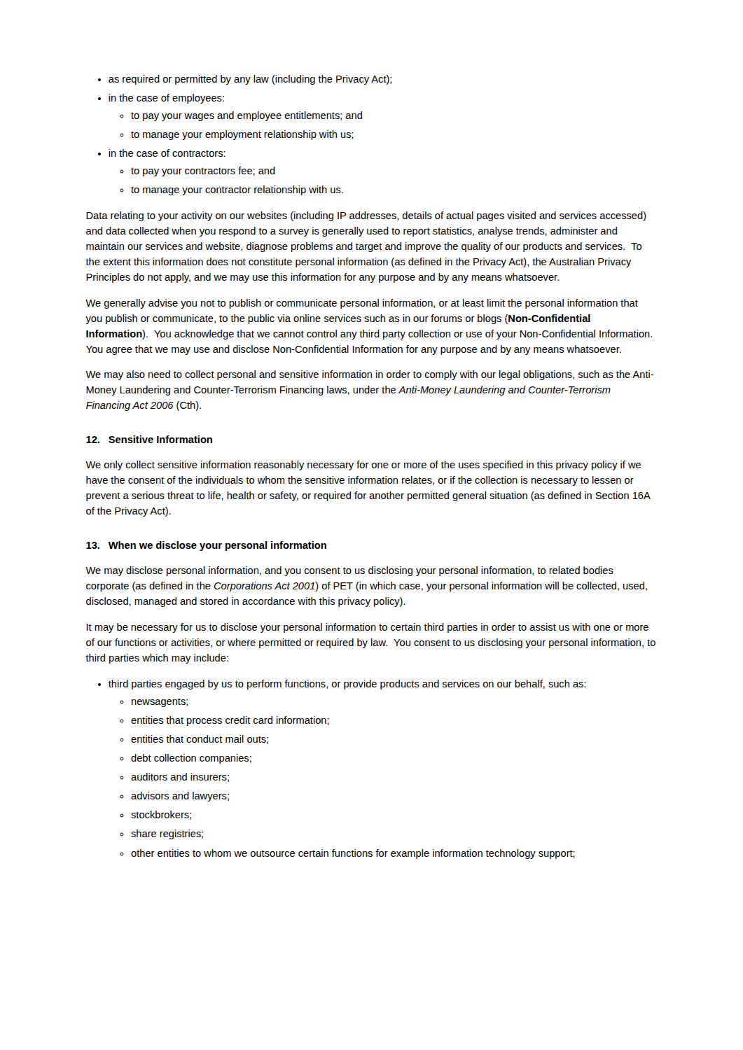as required or permitted by any law (including the Privacy Act);
in the case of employees:
to pay your wages and employee entitlements; and
to manage your employment relationship with us;
in the case of contractors:
to pay your contractors fee; and
to manage your contractor relationship with us.
Data relating to your activity on our websites (including IP addresses, details of actual pages visited and services accessed) and data collected when you respond to a survey is generally used to report statistics, analyse trends, administer and maintain our services and website, diagnose problems and target and improve the quality of our products and services. To the extent this information does not constitute personal information (as defined in the Privacy Act), the Australian Privacy Principles do not apply, and we may use this information for any purpose and by any means whatsoever.
We generally advise you not to publish or communicate personal information, or at least limit the personal information that you publish or communicate, to the public via online services such as in our forums or blogs (Non-Confidential Information). You acknowledge that we cannot control any third party collection or use of your Non-Confidential Information. You agree that we may use and disclose Non-Confidential Information for any purpose and by any means whatsoever.
We may also need to collect personal and sensitive information in order to comply with our legal obligations, such as the Anti-Money Laundering and Counter-Terrorism Financing laws, under the Anti-Money Laundering and Counter-Terrorism Financing Act 2006 (Cth).
12. Sensitive Information
We only collect sensitive information reasonably necessary for one or more of the uses specified in this privacy policy if we have the consent of the individuals to whom the sensitive information relates, or if the collection is necessary to lessen or prevent a serious threat to life, health or safety, or required for another permitted general situation (as defined in Section 16A of the Privacy Act).
13. When we disclose your personal information
We may disclose personal information, and you consent to us disclosing your personal information, to related bodies corporate (as defined in the Corporations Act 2001) of PET (in which case, your personal information will be collected, used, disclosed, managed and stored in accordance with this privacy policy).
It may be necessary for us to disclose your personal information to certain third parties in order to assist us with one or more of our functions or activities, or where permitted or required by law. You consent to us disclosing your personal information, to third parties which may include:
third parties engaged by us to perform functions, or provide products and services on our behalf, such as:
newsagents;
entities that process credit card information;
entities that conduct mail outs;
debt collection companies;
auditors and insurers;
advisors and lawyers;
stockbrokers;
share registries;
other entities to whom we outsource certain functions for example information technology support;